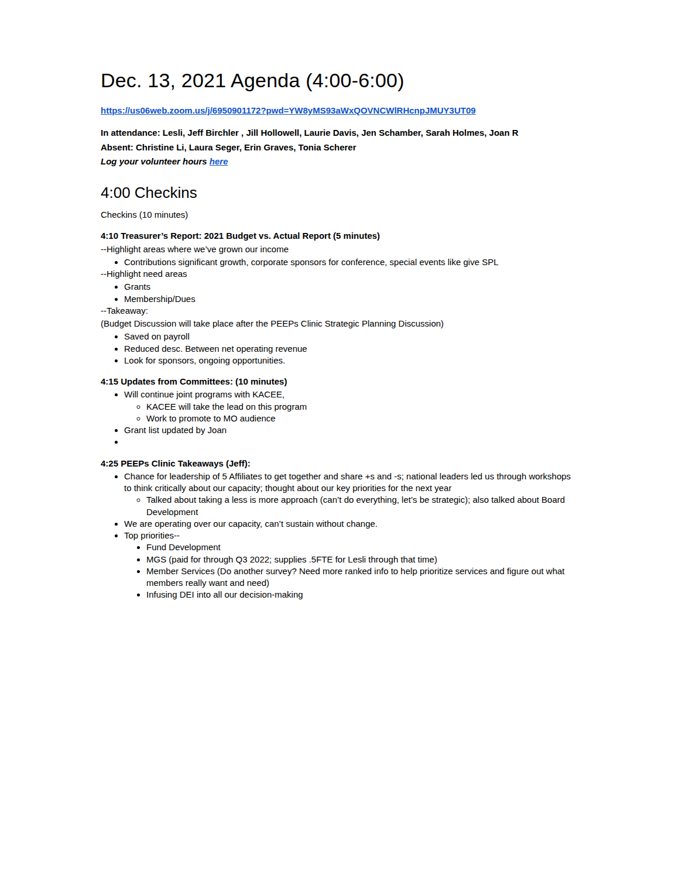Dec. 13, 2021 Agenda (4:00-6:00)
https://us06web.zoom.us/j/6950901172?pwd=YW8yMS93aWxQOVNCWlRHcnpJMUY3UT09
In attendance: Lesli, Jeff Birchler , Jill Hollowell, Laurie Davis, Jen Schamber, Sarah Holmes, Joan R
Absent: Christine Li, Laura Seger, Erin Graves, Tonia Scherer
Log your volunteer hours here
4:00 Checkins
Checkins (10 minutes)
4:10 Treasurer’s Report: 2021 Budget vs. Actual Report (5 minutes)
--Highlight areas where we’ve grown our income
Contributions significant growth, corporate sponsors for conference, special events like give SPL
--Highlight need areas
Grants
Membership/Dues
--Takeaway:
(Budget Discussion will take place after the PEEPs Clinic Strategic Planning Discussion)
Saved on payroll
Reduced desc. Between net operating revenue
Look for sponsors, ongoing opportunities.
4:15 Updates from Committees: (10 minutes)
Will continue joint programs with KACEE,
KACEE will take the lead on this program
Work to promote to MO audience
Grant list updated by Joan
4:25 PEEPs Clinic Takeaways (Jeff):
Chance for leadership of 5 Affiliates to get together and share +s and -s; national leaders led us through workshops to think critically about our capacity; thought about our key priorities for the next year
Talked about taking a less is more approach (can’t do everything, let’s be strategic); also talked about Board Development
We are operating over our capacity, can’t sustain without change.
Top priorities--
Fund Development
MGS (paid for through Q3 2022; supplies .5FTE for Lesli through that time)
Member Services (Do another survey? Need more ranked info to help prioritize services and figure out what members really want and need)
Infusing DEI into all our decision-making